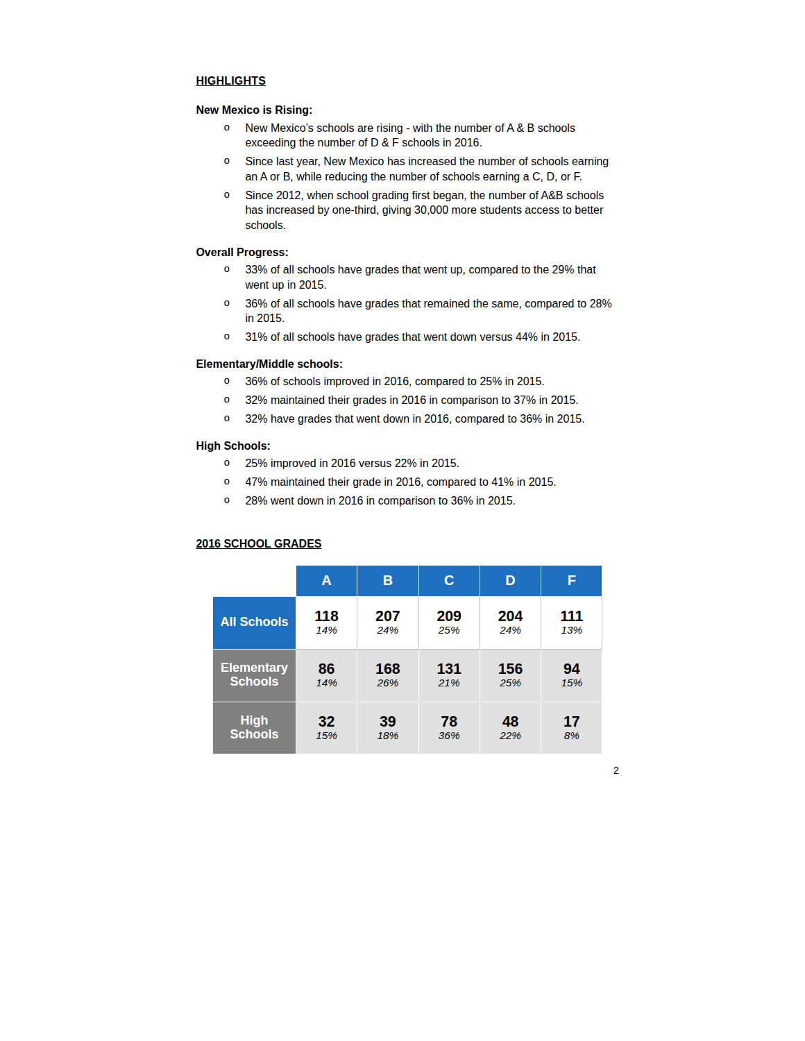HIGHLIGHTS
New Mexico is Rising:
New Mexico’s schools are rising - with the number of A & B schools exceeding the number of D & F schools in 2016.
Since last year, New Mexico has increased the number of schools earning an A or B, while reducing the number of schools earning a C, D, or F.
Since 2012, when school grading first began, the number of A&B schools has increased by one-third, giving 30,000 more students access to better schools.
Overall Progress:
33% of all schools have grades that went up, compared to the 29% that went up in 2015.
36% of all schools have grades that remained the same, compared to 28% in 2015.
31% of all schools have grades that went down versus 44% in 2015.
Elementary/Middle schools:
36% of schools improved in 2016, compared to 25% in 2015.
32% maintained their grades in 2016 in comparison to 37% in 2015.
32% have grades that went down in 2016, compared to 36% in 2015.
High Schools:
25% improved in 2016 versus 22% in 2015.
47% maintained their grade in 2016, compared to 41% in 2015.
28% went down in 2016 in comparison to 36% in 2015.
2016 SCHOOL GRADES
| | A | B | C | D | F |
| --- | --- | --- | --- | --- | --- |
| All Schools | 118 14% | 207 24% | 209 25% | 204 24% | 111 13% |
| Elementary Schools | 86 14% | 168 26% | 131 21% | 156 25% | 94 15% |
| High Schools | 32 15% | 39 18% | 78 36% | 48 22% | 17 8% |
2